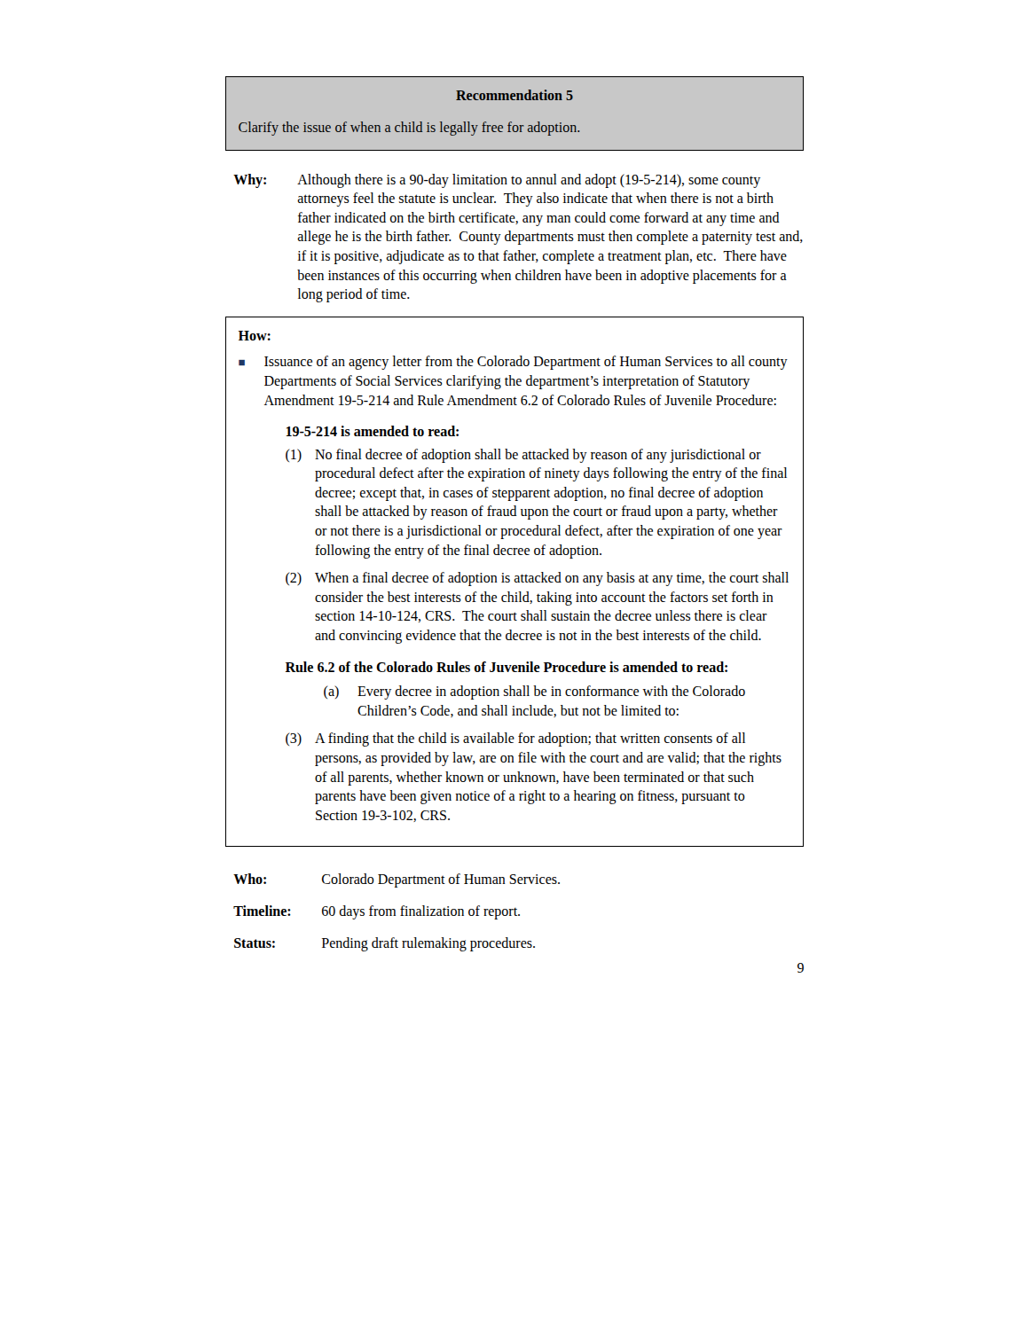Recommendation 5
Clarify the issue of when a child is legally free for adoption.
| Why: | Although there is a 90-day limitation to annul and adopt (19-5-214), some county attorneys feel the statute is unclear. They also indicate that when there is not a birth father indicated on the birth certificate, any man could come forward at any time and allege he is the birth father. County departments must then complete a paternity test and, if it is positive, adjudicate as to that father, complete a treatment plan, etc. There have been instances of this occurring when children have been in adoptive placements for a long period of time. |
How:
■
Issuance of an agency letter from the Colorado Department of Human Services to all county Departments of Social Services clarifying the department’s interpretation of Statutory Amendment 19-5-214 and Rule Amendment 6.2 of Colorado Rules of Juvenile Procedure:
19-5-214 is amended to read:
(1)
No final decree of adoption shall be attacked by reason of any jurisdictional or procedural defect after the expiration of ninety days following the entry of the final decree; except that, in cases of stepparent adoption, no final decree of adoption shall be attacked by reason of fraud upon the court or fraud upon a party, whether or not there is a jurisdictional or procedural defect, after the expiration of one year following the entry of the final decree of adoption.
(2)
When a final decree of adoption is attacked on any basis at any time, the court shall consider the best interests of the child, taking into account the factors set forth in section 14-10-124, CRS. The court shall sustain the decree unless there is clear and convincing evidence that the decree is not in the best interests of the child.
Rule 6.2 of the Colorado Rules of Juvenile Procedure is amended to read:
(a)
Every decree in adoption shall be in conformance with the Colorado Children’s Code, and shall include, but not be limited to:
(3)
A finding that the child is available for adoption; that written consents of all persons, as provided by law, are on file with the court and are valid; that the rights of all parents, whether known or unknown, have been terminated or that such parents have been given notice of a right to a hearing on fitness, pursuant to Section 19-3-102, CRS.
| Who: | Colorado Department of Human Services. |
| Timeline: | 60 days from finalization of report. |
| Status: | Pending draft rulemaking procedures. |
9